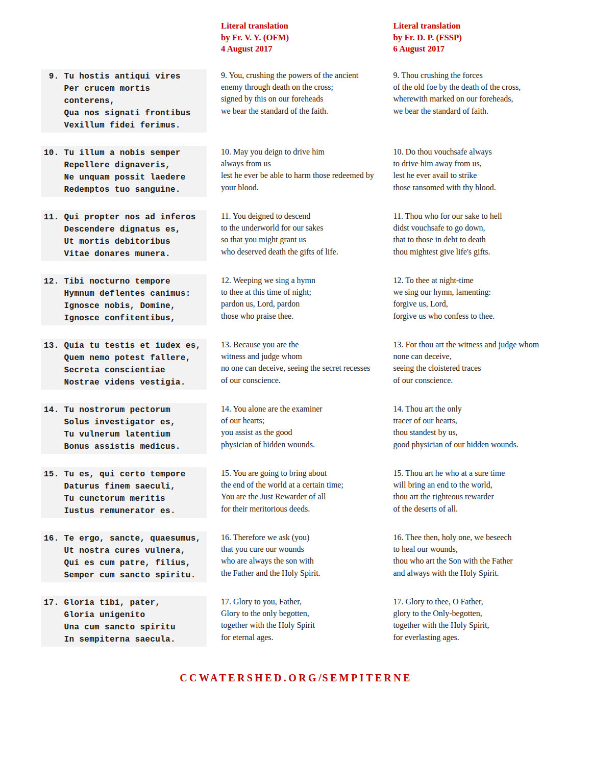Literal translation
by Fr. V. Y. (OFM)
4 August 2017
Literal translation
by Fr. D. P. (FSSP)
6 August 2017
9. Tu hostis antiqui vires Per crucem mortis conterens, Qua nos signati frontibus Vexillum fidei ferimus.
9. You, crushing the powers of the ancient enemy through death on the cross; signed by this on our foreheads we bear the standard of the faith.
9. Thou crushing the forces of the old foe by the death of the cross, wherewith marked on our foreheads, we bear the standard of faith.
10. Tu illum a nobis semper Repellere dignaveris, Ne unquam possit laedere Redemptos tuo sanguine.
10. May you deign to drive him always from us lest he ever be able to harm those redeemed by your blood.
10. Do thou vouchsafe always to drive him away from us, lest he ever avail to strike those ransomed with thy blood.
11. Qui propter nos ad inferos Descendere dignatus es, Ut mortis debitoribus Vitae donares munera.
11. You deigned to descend to the underworld for our sakes so that you might grant us who deserved death the gifts of life.
11. Thou who for our sake to hell didst vouchsafe to go down, that to those in debt to death thou mightest give life's gifts.
12. Tibi nocturno tempore Hymnum deflentes canimus: Ignosce nobis, Domine, Ignosce confitentibus,
12. Weeping we sing a hymn to thee at this time of night; pardon us, Lord, pardon those who praise thee.
12. To thee at night-time we sing our hymn, lamenting: forgive us, Lord, forgive us who confess to thee.
13. Quia tu testis et iudex es, Quem nemo potest fallere, Secreta conscientiae Nostrae videns vestigia.
13. Because you are the witness and judge whom no one can deceive, seeing the secret recesses of our conscience.
13. For thou art the witness and judge whom none can deceive, seeing the cloistered traces of our conscience.
14. Tu nostrorum pectorum Solus investigator es, Tu vulnerum latentium Bonus assistis medicus.
14. You alone are the examiner of our hearts; you assist as the good physician of hidden wounds.
14. Thou art the only tracer of our hearts, thou standest by us, good physician of our hidden wounds.
15. Tu es, qui certo tempore Daturus finem saeculi, Tu cunctorum meritis Iustus remunerator es.
15. You are going to bring about the end of the world at a certain time; You are the Just Rewarder of all for their meritorious deeds.
15. Thou art he who at a sure time will bring an end to the world, thou art the righteous rewarder of the deserts of all.
16. Te ergo, sancte, quaesumus, Ut nostra cures vulnera, Qui es cum patre, filius, Semper cum sancto spiritu.
16. Therefore we ask (you) that you cure our wounds who are always the son with the Father and the Holy Spirit.
16. Thee then, holy one, we beseech to heal our wounds, thou who art the Son with the Father and always with the Holy Spirit.
17. Gloria tibi, pater, Gloria unigenito Una cum sancto spiritu In sempiterna saecula.
17. Glory to you, Father, Glory to the only begotten, together with the Holy Spirit for eternal ages.
17. Glory to thee, O Father, glory to the Only-begotten, together with the Holy Spirit, for everlasting ages.
ccwatershed.org/sempiterne